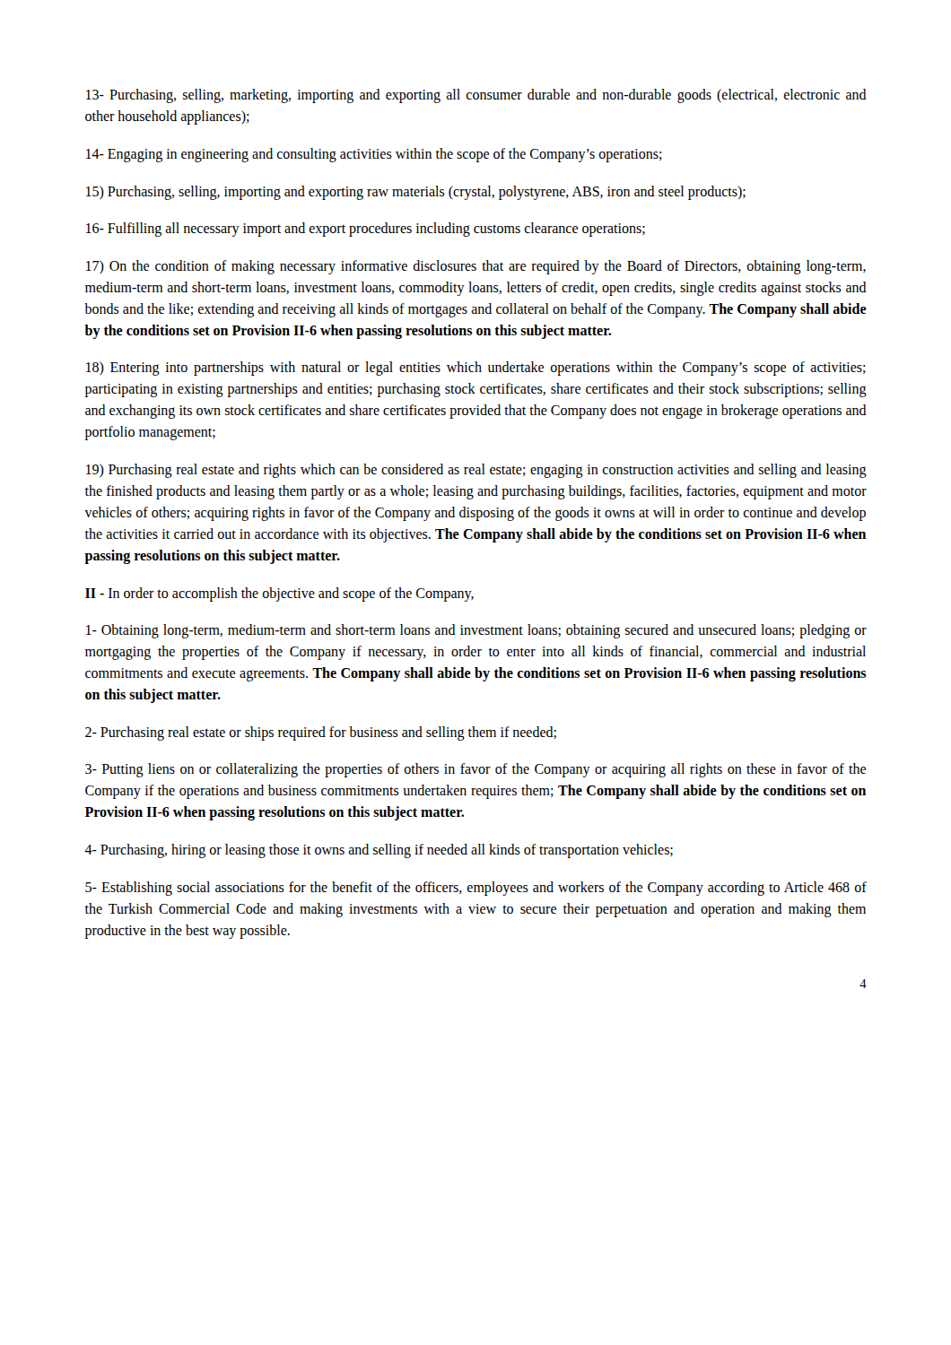13- Purchasing, selling, marketing, importing and exporting all consumer durable and non-durable goods (electrical, electronic and other household appliances);
14- Engaging in engineering and consulting activities within the scope of the Company’s operations;
15) Purchasing, selling, importing and exporting raw materials (crystal, polystyrene, ABS, iron and steel products);
16- Fulfilling all necessary import and export procedures including customs clearance operations;
17) On the condition of making necessary informative disclosures that are required by the Board of Directors, obtaining long-term, medium-term and short-term loans, investment loans, commodity loans, letters of credit, open credits, single credits against stocks and bonds and the like; extending and receiving all kinds of mortgages and collateral on behalf of the Company. The Company shall abide by the conditions set on Provision II-6 when passing resolutions on this subject matter.
18) Entering into partnerships with natural or legal entities which undertake operations within the Company’s scope of activities; participating in existing partnerships and entities; purchasing stock certificates, share certificates and their stock subscriptions; selling and exchanging its own stock certificates and share certificates provided that the Company does not engage in brokerage operations and portfolio management;
19) Purchasing real estate and rights which can be considered as real estate; engaging in construction activities and selling and leasing the finished products and leasing them partly or as a whole; leasing and purchasing buildings, facilities, factories, equipment and motor vehicles of others; acquiring rights in favor of the Company and disposing of the goods it owns at will in order to continue and develop the activities it carried out in accordance with its objectives. The Company shall abide by the conditions set on Provision II-6 when passing resolutions on this subject matter.
II - In order to accomplish the objective and scope of the Company,
1- Obtaining long-term, medium-term and short-term loans and investment loans; obtaining secured and unsecured loans; pledging or mortgaging the properties of the Company if necessary, in order to enter into all kinds of financial, commercial and industrial commitments and execute agreements. The Company shall abide by the conditions set on Provision II-6 when passing resolutions on this subject matter.
2- Purchasing real estate or ships required for business and selling them if needed;
3- Putting liens on or collateralizing the properties of others in favor of the Company or acquiring all rights on these in favor of the Company if the operations and business commitments undertaken requires them; The Company shall abide by the conditions set on Provision II-6 when passing resolutions on this subject matter.
4- Purchasing, hiring or leasing those it owns and selling if needed all kinds of transportation vehicles;
5- Establishing social associations for the benefit of the officers, employees and workers of the Company according to Article 468 of the Turkish Commercial Code and making investments with a view to secure their perpetuation and operation and making them productive in the best way possible.
4